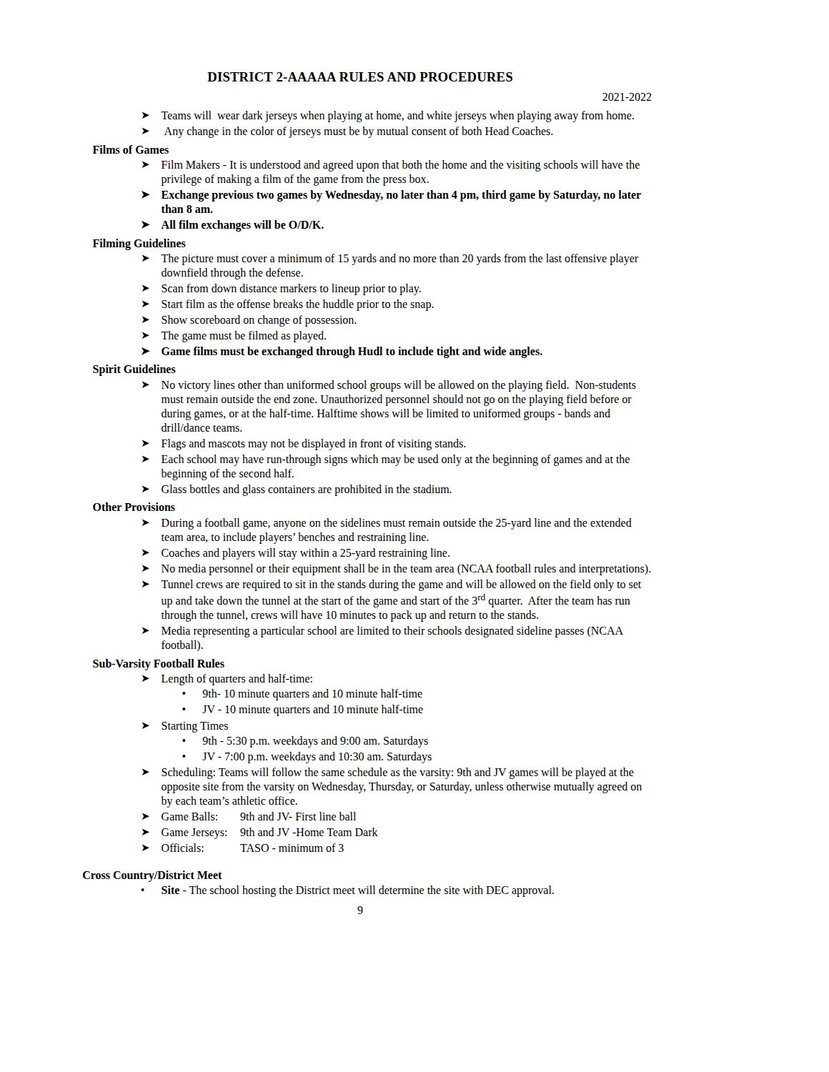DISTRICT 2-AAAAA RULES AND PROCEDURES
2021-2022
Teams will wear dark jerseys when playing at home, and white jerseys when playing away from home.
Any change in the color of jerseys must be by mutual consent of both Head Coaches.
Films of Games
Film Makers - It is understood and agreed upon that both the home and the visiting schools will have the privilege of making a film of the game from the press box.
Exchange previous two games by Wednesday, no later than 4 pm, third game by Saturday, no later than 8 am.
All film exchanges will be O/D/K.
Filming Guidelines
The picture must cover a minimum of 15 yards and no more than 20 yards from the last offensive player downfield through the defense.
Scan from down distance markers to lineup prior to play.
Start film as the offense breaks the huddle prior to the snap.
Show scoreboard on change of possession.
The game must be filmed as played.
Game films must be exchanged through Hudl to include tight and wide angles.
Spirit Guidelines
No victory lines other than uniformed school groups will be allowed on the playing field. Non-students must remain outside the end zone. Unauthorized personnel should not go on the playing field before or during games, or at the half-time. Halftime shows will be limited to uniformed groups - bands and drill/dance teams.
Flags and mascots may not be displayed in front of visiting stands.
Each school may have run-through signs which may be used only at the beginning of games and at the beginning of the second half.
Glass bottles and glass containers are prohibited in the stadium.
Other Provisions
During a football game, anyone on the sidelines must remain outside the 25-yard line and the extended team area, to include players’ benches and restraining line.
Coaches and players will stay within a 25-yard restraining line.
No media personnel or their equipment shall be in the team area (NCAA football rules and interpretations).
Tunnel crews are required to sit in the stands during the game and will be allowed on the field only to set up and take down the tunnel at the start of the game and start of the 3rd quarter. After the team has run through the tunnel, crews will have 10 minutes to pack up and return to the stands.
Media representing a particular school are limited to their schools designated sideline passes (NCAA football).
Sub-Varsity Football Rules
Length of quarters and half-time:
9th- 10 minute quarters and 10 minute half-time
JV - 10 minute quarters and 10 minute half-time
Starting Times
9th - 5:30 p.m. weekdays and 9:00 am. Saturdays
JV - 7:00 p.m. weekdays and 10:30 am. Saturdays
Scheduling: Teams will follow the same schedule as the varsity: 9th and JV games will be played at the opposite site from the varsity on Wednesday, Thursday, or Saturday, unless otherwise mutually agreed on by each team’s athletic office.
Game Balls: 9th and JV- First line ball
Game Jerseys: 9th and JV -Home Team Dark
Officials: TASO - minimum of 3
Cross Country/District Meet
Site - The school hosting the District meet will determine the site with DEC approval.
9